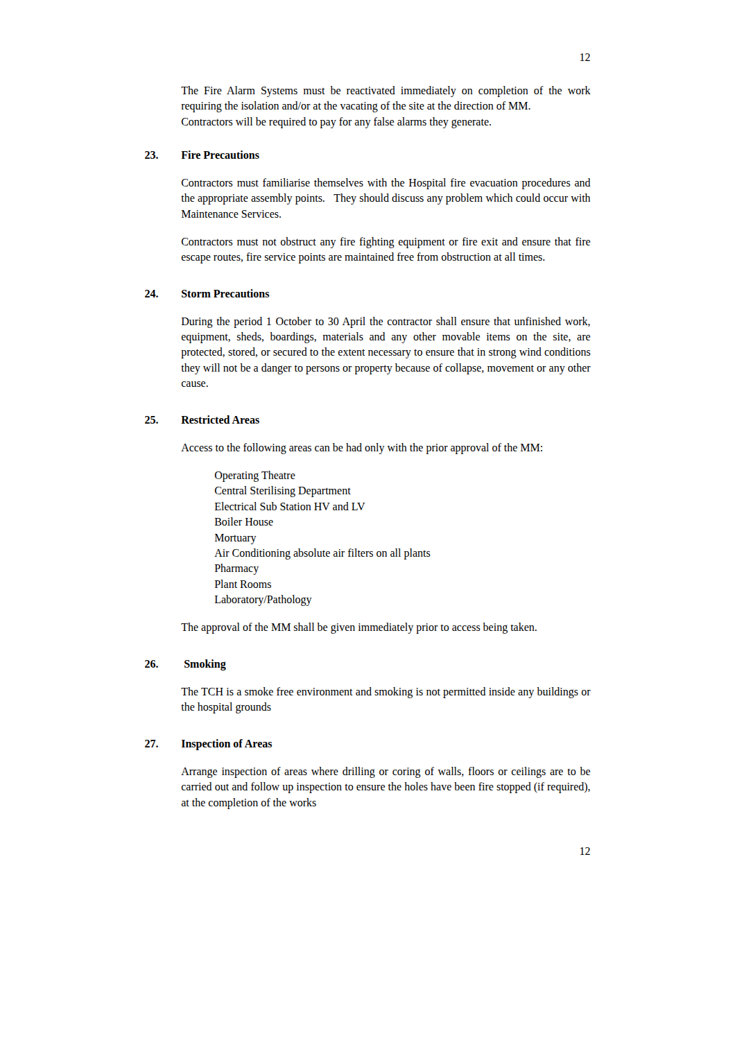12
The Fire Alarm Systems must be reactivated immediately on completion of the work requiring the isolation and/or at the vacating of the site at the direction of MM.
Contractors will be required to pay for any false alarms they generate.
23. Fire Precautions
Contractors must familiarise themselves with the Hospital fire evacuation procedures and the appropriate assembly points. They should discuss any problem which could occur with Maintenance Services.
Contractors must not obstruct any fire fighting equipment or fire exit and ensure that fire escape routes, fire service points are maintained free from obstruction at all times.
24. Storm Precautions
During the period 1 October to 30 April the contractor shall ensure that unfinished work, equipment, sheds, boardings, materials and any other movable items on the site, are protected, stored, or secured to the extent necessary to ensure that in strong wind conditions they will not be a danger to persons or property because of collapse, movement or any other cause.
25. Restricted Areas
Access to the following areas can be had only with the prior approval of the MM:
Operating Theatre
Central Sterilising Department
Electrical Sub Station HV and LV
Boiler House
Mortuary
Air Conditioning absolute air filters on all plants
Pharmacy
Plant Rooms
Laboratory/Pathology
The approval of the MM shall be given immediately prior to access being taken.
26. Smoking
The TCH is a smoke free environment and smoking is not permitted inside any buildings or the hospital grounds
27. Inspection of Areas
Arrange inspection of areas where drilling or coring of walls, floors or ceilings are to be carried out and follow up inspection to ensure the holes have been fire stopped (if required), at the completion of the works
12